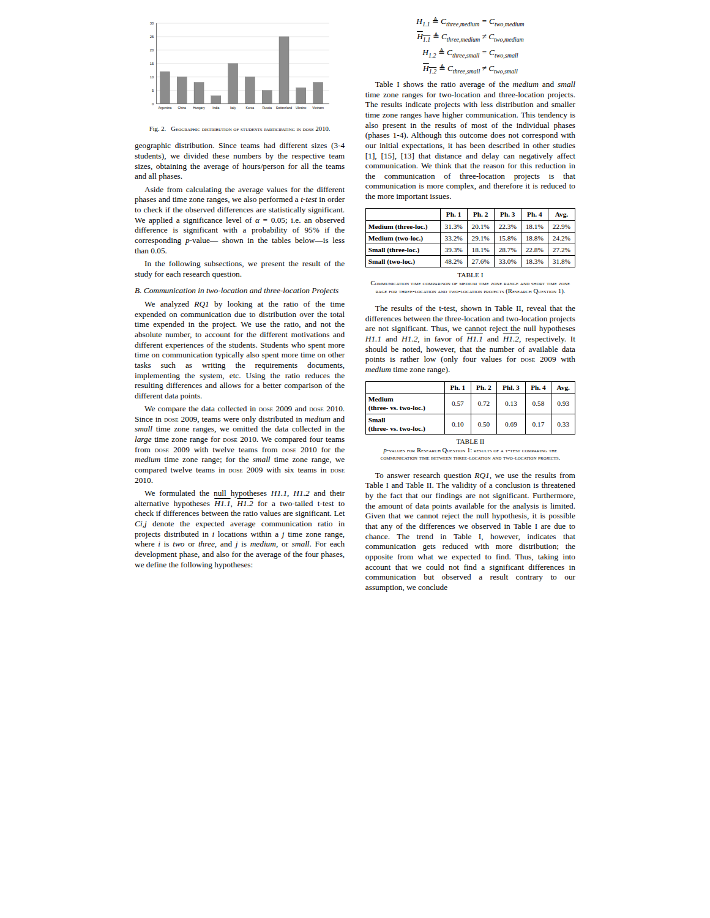30 25 20 15 10 5 0 Argentina China Hungary India Italy Korea Russia Switzerland Ukraine Vietnam
Fig. 2. Geographic distribution of students participating in dose 2010.
geographic distribution. Since teams had different sizes (3-4 students), we divided these numbers by the respective team sizes, obtaining the average of hours/person for all the teams and all phases.
Aside from calculating the average values for the different phases and time zone ranges, we also performed a t-test in order to check if the observed differences are statistically significant. We applied a significance level of α = 0.05; i.e. an observed difference is significant with a probability of 95% if the corresponding p-value— shown in the tables below—is less than 0.05.
In the following subsections, we present the result of the study for each research question.
B. Communication in two-location and three-location Projects
We analyzed RQ1 by looking at the ratio of the time expended on communication due to distribution over the total time expended in the project. We use the ratio, and not the absolute number, to account for the different motivations and different experiences of the students. Students who spent more time on communication typically also spent more time on other tasks such as writing the requirements documents, implementing the system, etc. Using the ratio reduces the resulting differences and allows for a better comparison of the different data points.
We compare the data collected in dose 2009 and dose 2010. Since in dose 2009, teams were only distributed in medium and small time zone ranges, we omitted the data collected in the large time zone range for dose 2010. We compared four teams from dose 2009 with twelve teams from dose 2010 for the medium time zone range; for the small time zone range, we compared twelve teams in dose 2009 with six teams in dose 2010.
We formulated the null hypotheses H1.1, H1.2 and their alternative hypotheses H1.1, H1.2 for a two-tailed t-test to check if differences between the ratio values are significant. Let Ci,j denote the expected average communication ratio in projects distributed in i locations within a j time zone range, where i is two or three, and j is medium, or small. For each development phase, and also for the average of the four phases, we define the following hypotheses:
H1.1 ≜ Cthree,medium = Ctwo,medium
H1.1 ≜ Cthree,medium ≠ Ctwo,medium
H1.2 ≜ Cthree,small = Ctwo,small
H1.2 ≜ Cthree,small ≠ Ctwo,small
Table I shows the ratio average of the medium and small time zone ranges for two-location and three-location projects. The results indicate projects with less distribution and smaller time zone ranges have higher communication. This tendency is also present in the results of most of the individual phases (phases 1-4). Although this outcome does not correspond with our initial expectations, it has been described in other studies [1], [15], [13] that distance and delay can negatively affect communication. We think that the reason for this reduction in the communication of three-location projects is that communication is more complex, and therefore it is reduced to the more important issues.
| | Ph. 1 | Ph. 2 | Ph. 3 | Ph. 4 | Avg. |
| --- | --- | --- | --- | --- | --- |
| Medium (three-loc.) | 31.3% | 20.1% | 22.3% | 18.1% | 22.9% |
| Medium (two-loc.) | 33.2% | 29.1% | 15.8% | 18.8% | 24.2% |
| Small (three-loc.) | 39.3% | 18.1% | 28.7% | 22.8% | 27.2% |
| Small (two-loc.) | 48.2% | 27.6% | 33.0% | 18.3% | 31.8% |
TABLE I
Communication time comparison of medium time zone range and short time zone rage for three-location and two-location projects (Research Question 1).
The results of the t-test, shown in Table II, reveal that the differences between the three-location and two-location projects are not significant. Thus, we cannot reject the null hypotheses H1.1 and H1.2, in favor of H1.1 and H1.2, respectively. It should be noted, however, that the number of available data points is rather low (only four values for dose 2009 with medium time zone range).
| | Ph. 1 | Ph. 2 | Phl. 3 | Ph. 4 | Avg. |
| --- | --- | --- | --- | --- | --- |
| Medium (three- vs. two-loc.) | 0.57 | 0.72 | 0.13 | 0.58 | 0.93 |
| Small (three- vs. two-loc.) | 0.10 | 0.50 | 0.69 | 0.17 | 0.33 |
TABLE II
p-values for Research Question 1: results of a t-test comparing the communication time between three-location and two-location projects.
To answer research question RQ1, we use the results from Table I and Table II. The validity of a conclusion is threatened by the fact that our findings are not significant. Furthermore, the amount of data points available for the analysis is limited. Given that we cannot reject the null hypothesis, it is possible that any of the differences we observed in Table I are due to chance. The trend in Table I, however, indicates that communication gets reduced with more distribution; the opposite from what we expected to find. Thus, taking into account that we could not find a significant differences in communication but observed a result contrary to our assumption, we conclude